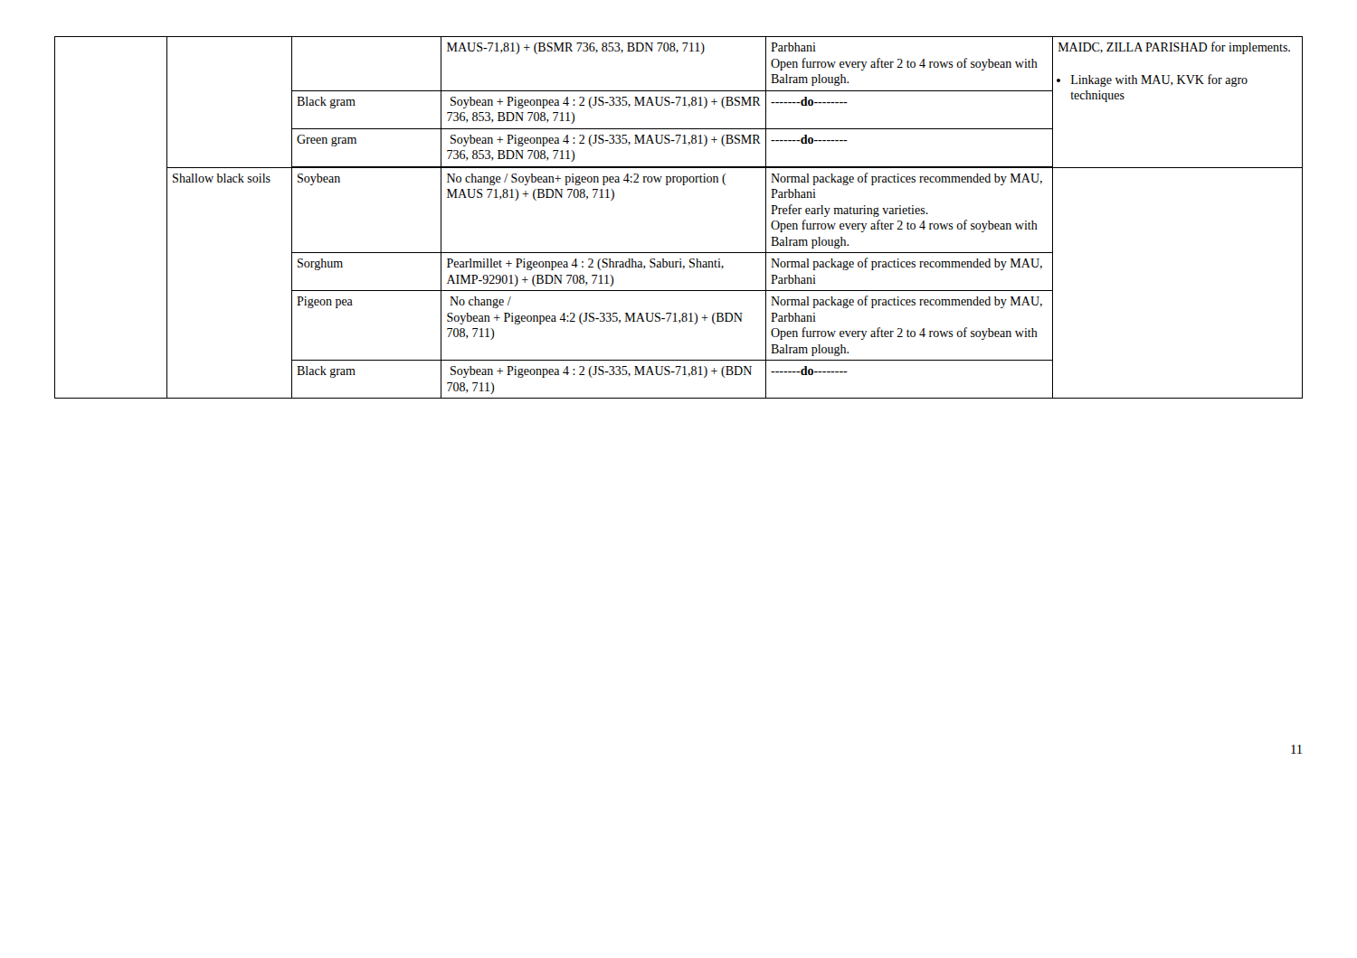| | | | MAUS-71,81) + (BSMR 736, 853, BDN 708, 711) | Parbhani Open furrow every after 2 to 4 rows of soybean with Balram plough. | MAIDC, ZILLA PARISHAD for implements. Linkage with MAU, KVK for agro techniques |
| Black gram | Soybean + Pigeonpea 4 : 2 (JS-335, MAUS-71,81) + (BSMR 736, 853, BDN 708, 711) | ------- do -------- |
| Green gram | Soybean + Pigeonpea 4 : 2 (JS-335, MAUS-71,81) + (BSMR 736, 853, BDN 708, 711) | ------- do -------- |
| Shallow black soils | Soybean | No change / Soybean+ pigeon pea 4:2 row proportion ( MAUS 71,81) + (BDN 708, 711) | Normal package of practices recommended by MAU, Parbhani Prefer early maturing varieties. Open furrow every after 2 to 4 rows of soybean with Balram plough. | |
| Sorghum | Pearlmillet + Pigeonpea 4 : 2 (Shradha, Saburi, Shanti, AIMP-92901) + (BDN 708, 711) | Normal package of practices recommended by MAU, Parbhani |
| Pigeon pea | No change / Soybean + Pigeonpea 4:2 (JS-335, MAUS-71,81) + (BDN 708, 711) | Normal package of practices recommended by MAU, Parbhani Open furrow every after 2 to 4 rows of soybean with Balram plough. |
| Black gram | Soybean + Pigeonpea 4 : 2 (JS-335, MAUS-71,81) + (BDN 708, 711) | ------- do -------- |
11